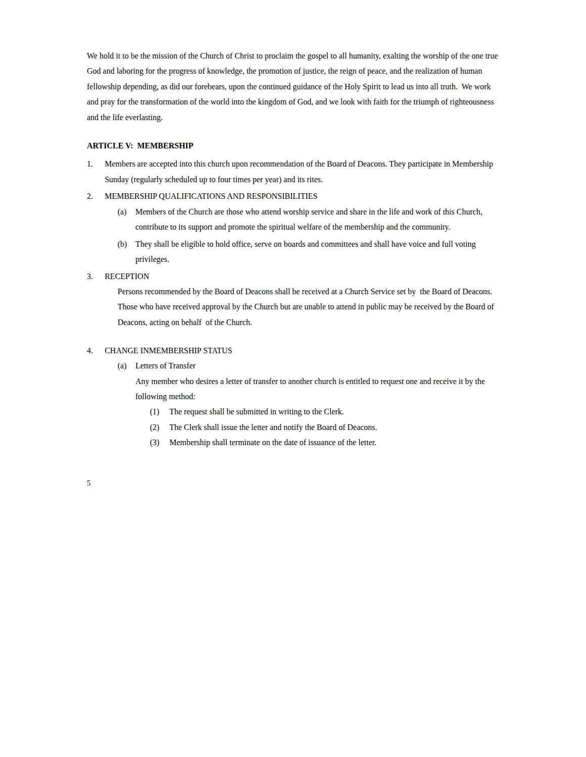We hold it to be the mission of the Church of Christ to proclaim the gospel to all humanity, exalting the worship of the one true God and laboring for the progress of knowledge, the promotion of justice, the reign of peace, and the realization of human fellowship depending, as did our forebears, upon the continued guidance of the Holy Spirit to lead us into all truth. We work and pray for the transformation of the world into the kingdom of God, and we look with faith for the triumph of righteousness and the life everlasting.
ARTICLE V: MEMBERSHIP
1. Members are accepted into this church upon recommendation of the Board of Deacons. They participate in Membership Sunday (regularly scheduled up to four times per year) and its rites.
2. MEMBERSHIP QUALIFICATIONS AND RESPONSIBILITIES
(a) Members of the Church are those who attend worship service and share in the life and work of this Church, contribute to its support and promote the spiritual welfare of the membership and the community.
(b) They shall be eligible to hold office, serve on boards and committees and shall have voice and full voting privileges.
3. RECEPTION
Persons recommended by the Board of Deacons shall be received at a Church Service set by the Board of Deacons. Those who have received approval by the Church but are unable to attend in public may be received by the Board of Deacons, acting on behalf of the Church.
4. CHANGE INMEMBERSHIP STATUS
(a) Letters of Transfer
Any member who desires a letter of transfer to another church is entitled to request one and receive it by the following method:
(1) The request shall be submitted in writing to the Clerk.
(2) The Clerk shall issue the letter and notify the Board of Deacons.
(3) Membership shall terminate on the date of issuance of the letter.
5